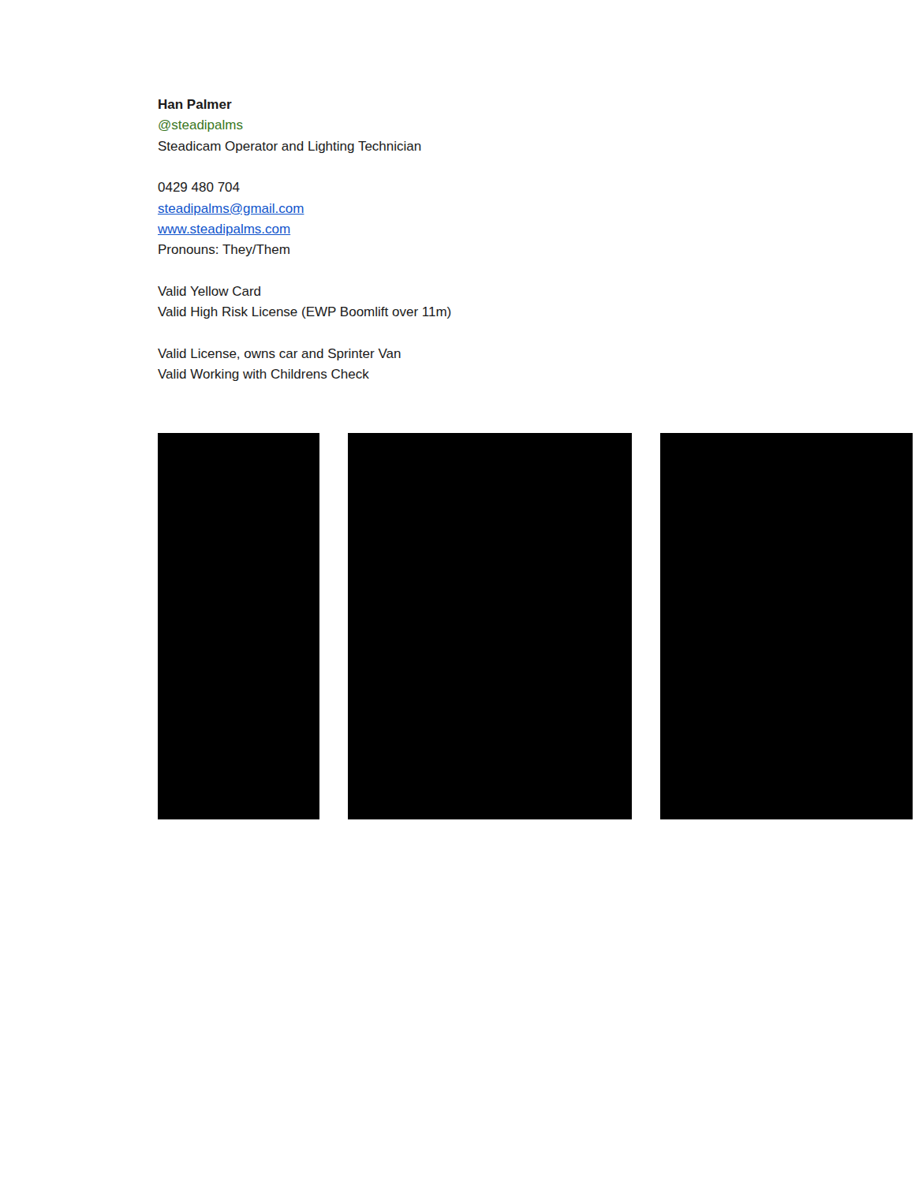Han Palmer
@steadipalms
Steadicam Operator and Lighting Technician
0429 480 704
steadipalms@gmail.com
www.steadipalms.com
Pronouns: They/Them
Valid Yellow Card
Valid High Risk License (EWP Boomlift over 11m)
Valid License, owns car and Sprinter Van
Valid Working with Childrens Check